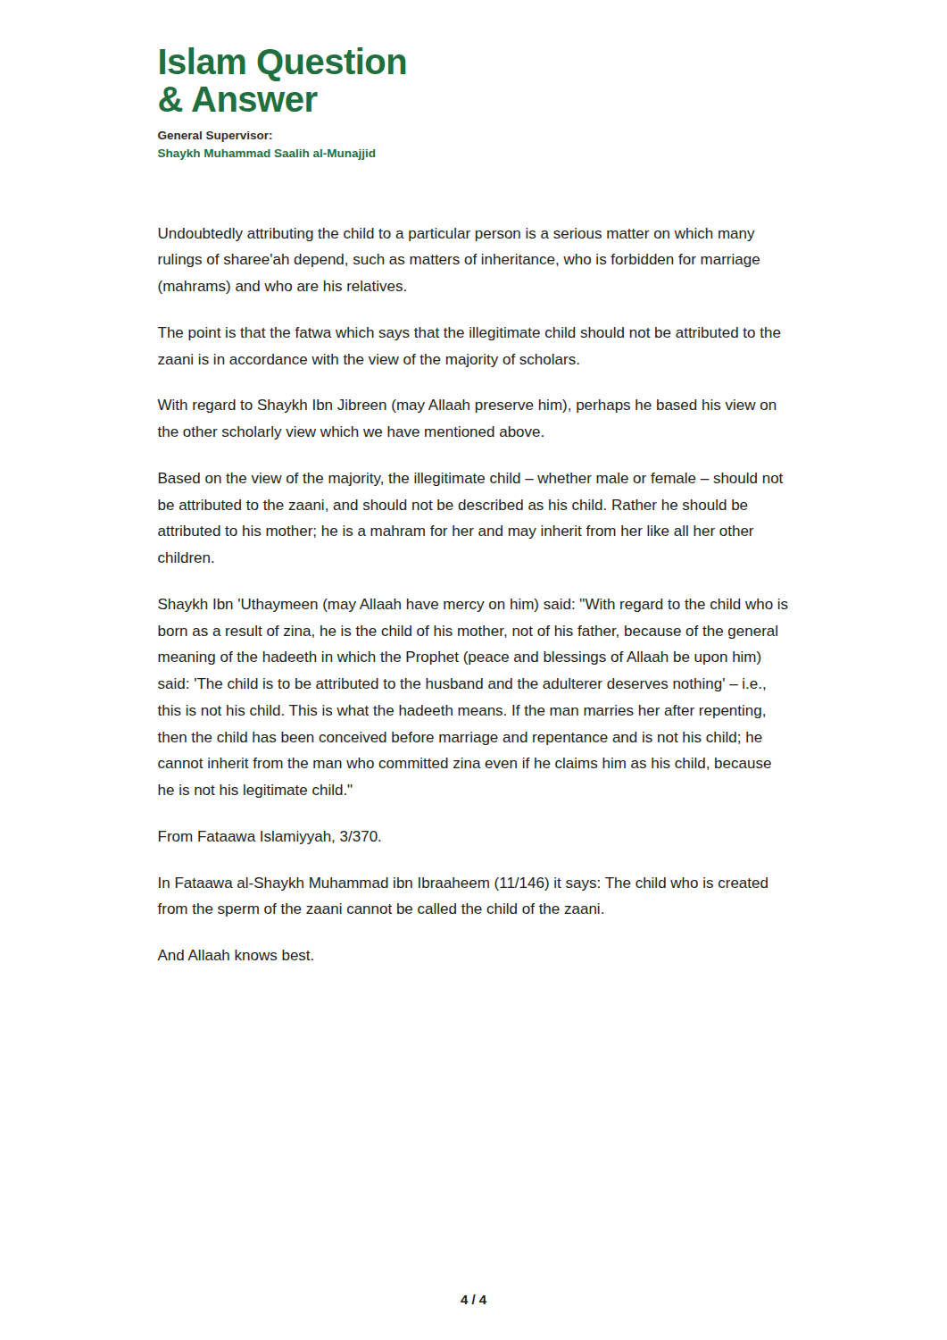Islam Question
& Answer
General Supervisor:
Shaykh Muhammad Saalih al-Munajjid
Undoubtedly attributing the child to a particular person is a serious matter on which many rulings of sharee'ah depend, such as matters of inheritance, who is forbidden for marriage (mahrams) and who are his relatives.
The point is that the fatwa which says that the illegitimate child should not be attributed to the zaani is in accordance with the view of the majority of scholars.
With regard to Shaykh Ibn Jibreen (may Allaah preserve him), perhaps he based his view on the other scholarly view which we have mentioned above.
Based on the view of the majority, the illegitimate child – whether male or female – should not be attributed to the zaani, and should not be described as his child. Rather he should be attributed to his mother; he is a mahram for her and may inherit from her like all her other children.
Shaykh Ibn 'Uthaymeen (may Allaah have mercy on him) said: "With regard to the child who is born as a result of zina, he is the child of his mother, not of his father, because of the general meaning of the hadeeth in which the Prophet (peace and blessings of Allaah be upon him) said: 'The child is to be attributed to the husband and the adulterer deserves nothing' – i.e., this is not his child. This is what the hadeeth means. If the man marries her after repenting, then the child has been conceived before marriage and repentance and is not his child; he cannot inherit from the man who committed zina even if he claims him as his child, because he is not his legitimate child."
From Fataawa Islamiyyah, 3/370.
In Fataawa al-Shaykh Muhammad ibn Ibraaheem (11/146) it says: The child who is created from the sperm of the zaani cannot be called the child of the zaani.
And Allaah knows best.
4 / 4